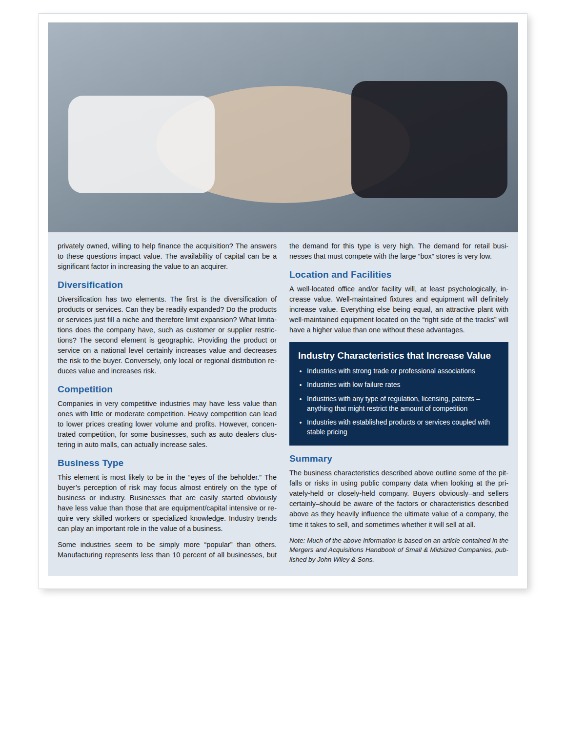privately owned, willing to help finance the acquisition? The answers to these questions impact value. The availability of capital can be a significant factor in increasing the value to an acquirer.
Diversification
Diversification has two elements. The first is the diversification of products or services. Can they be readily expanded? Do the products or services just fill a niche and therefore limit expansion? What limitations does the company have, such as customer or supplier restrictions? The second element is geographic. Providing the product or service on a national level certainly increases value and decreases the risk to the buyer. Conversely, only local or regional distribution reduces value and increases risk.
Competition
Companies in very competitive industries may have less value than ones with little or moderate competition. Heavy competition can lead to lower prices creating lower volume and profits. However, concentrated competition, for some businesses, such as auto dealers clustering in auto malls, can actually increase sales.
Business Type
This element is most likely to be in the “eyes of the beholder.” The buyer’s perception of risk may focus almost entirely on the type of business or industry. Businesses that are easily started obviously have less value than those that are equipment/capital intensive or require very skilled workers or specialized knowledge. Industry trends can play an important role in the value of a business.
Some industries seem to be simply more “popular” than others. Manufacturing represents less than 10 percent of all businesses, but the demand for this type is very high. The demand for retail businesses that must compete with the large “box” stores is very low.
Location and Facilities
A well-located office and/or facility will, at least psychologically, increase value. Well-maintained fixtures and equipment will definitely increase value. Everything else being equal, an attractive plant with well-maintained equipment located on the “right side of the tracks” will have a higher value than one without these advantages.
Industry Characteristics that Increase Value
Industries with strong trade or professional associations
Industries with low failure rates
Industries with any type of regulation, licensing, patents – anything that might restrict the amount of competition
Industries with established products or services coupled with stable pricing
Summary
The business characteristics described above outline some of the pitfalls or risks in using public company data when looking at the privately-held or closely-held company. Buyers obviously–and sellers certainly–should be aware of the factors or characteristics described above as they heavily influence the ultimate value of a company, the time it takes to sell, and sometimes whether it will sell at all.
Note: Much of the above information is based on an article contained in the Mergers and Acquisitions Handbook of Small & Midsized Companies, published by John Wiley & Sons.